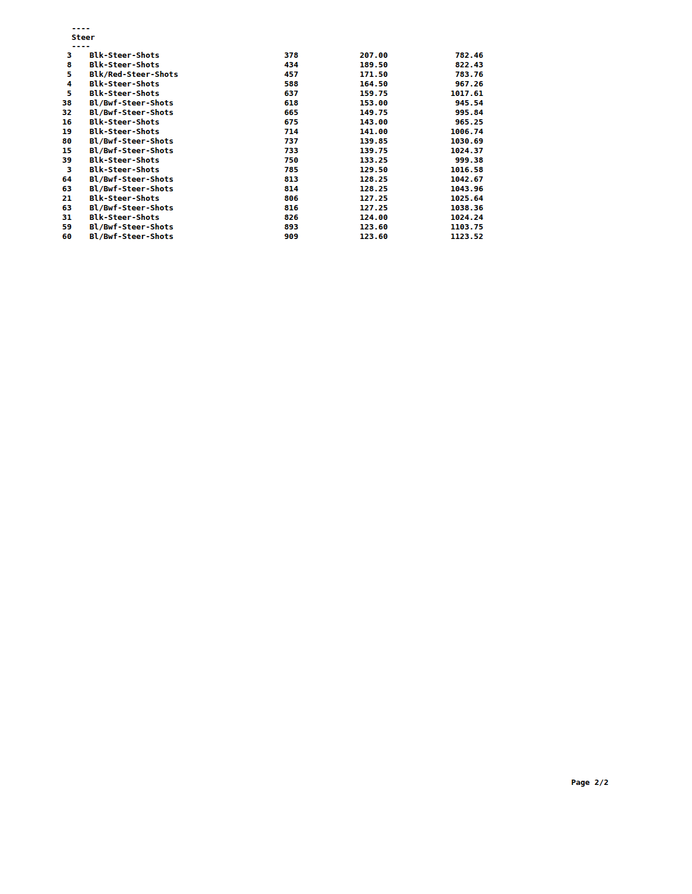----
Steer
----
| 3 | Blk-Steer-Shots | 378 | 207.00 | 782.46 |
| 8 | Blk-Steer-Shots | 434 | 189.50 | 822.43 |
| 5 | Blk/Red-Steer-Shots | 457 | 171.50 | 783.76 |
| 4 | Blk-Steer-Shots | 588 | 164.50 | 967.26 |
| 5 | Blk-Steer-Shots | 637 | 159.75 | 1017.61 |
| 38 | Bl/Bwf-Steer-Shots | 618 | 153.00 | 945.54 |
| 32 | Bl/Bwf-Steer-Shots | 665 | 149.75 | 995.84 |
| 16 | Blk-Steer-Shots | 675 | 143.00 | 965.25 |
| 19 | Blk-Steer-Shots | 714 | 141.00 | 1006.74 |
| 80 | Bl/Bwf-Steer-Shots | 737 | 139.85 | 1030.69 |
| 15 | Bl/Bwf-Steer-Shots | 733 | 139.75 | 1024.37 |
| 39 | Blk-Steer-Shots | 750 | 133.25 | 999.38 |
| 3 | Blk-Steer-Shots | 785 | 129.50 | 1016.58 |
| 64 | Bl/Bwf-Steer-Shots | 813 | 128.25 | 1042.67 |
| 63 | Bl/Bwf-Steer-Shots | 814 | 128.25 | 1043.96 |
| 21 | Blk-Steer-Shots | 806 | 127.25 | 1025.64 |
| 63 | Bl/Bwf-Steer-Shots | 816 | 127.25 | 1038.36 |
| 31 | Blk-Steer-Shots | 826 | 124.00 | 1024.24 |
| 59 | Bl/Bwf-Steer-Shots | 893 | 123.60 | 1103.75 |
| 60 | Bl/Bwf-Steer-Shots | 909 | 123.60 | 1123.52 |
Page 2/2